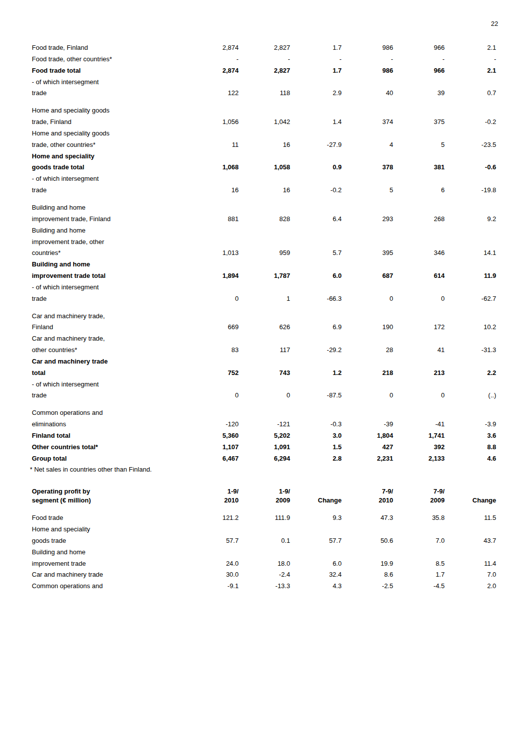22
| Food trade, Finland | 2,874 | 2,827 | 1.7 | 986 | 966 | 2.1 |
| Food trade, other countries* | - | - | - | - | - | - |
| Food trade total | 2,874 | 2,827 | 1.7 | 986 | 966 | 2.1 |
| - of which intersegment | | | | | | |
| trade | 122 | 118 | 2.9 | 40 | 39 | 0.7 |
| Home and speciality goods | | | | | | |
| trade, Finland | 1,056 | 1,042 | 1.4 | 374 | 375 | -0.2 |
| Home and speciality goods | | | | | | |
| trade, other countries* | 11 | 16 | -27.9 | 4 | 5 | -23.5 |
| Home and speciality | | | | | | |
| goods trade total | 1,068 | 1,058 | 0.9 | 378 | 381 | -0.6 |
| - of which intersegment | | | | | | |
| trade | 16 | 16 | -0.2 | 5 | 6 | -19.8 |
| Building and home | | | | | | |
| improvement trade, Finland | 881 | 828 | 6.4 | 293 | 268 | 9.2 |
| Building and home | | | | | | |
| improvement trade, other | | | | | | |
| countries* | 1,013 | 959 | 5.7 | 395 | 346 | 14.1 |
| Building and home | | | | | | |
| improvement trade total | 1,894 | 1,787 | 6.0 | 687 | 614 | 11.9 |
| - of which intersegment | | | | | | |
| trade | 0 | 1 | -66.3 | 0 | 0 | -62.7 |
| Car and machinery trade, | | | | | | |
| Finland | 669 | 626 | 6.9 | 190 | 172 | 10.2 |
| Car and machinery trade, | | | | | | |
| other countries* | 83 | 117 | -29.2 | 28 | 41 | -31.3 |
| Car and machinery trade | | | | | | |
| total | 752 | 743 | 1.2 | 218 | 213 | 2.2 |
| - of which intersegment | | | | | | |
| trade | 0 | 0 | -87.5 | 0 | 0 | (..) |
| Common operations and | | | | | | |
| eliminations | -120 | -121 | -0.3 | -39 | -41 | -3.9 |
| Finland total | 5,360 | 5,202 | 3.0 | 1,804 | 1,741 | 3.6 |
| Other countries total* | 1,107 | 1,091 | 1.5 | 427 | 392 | 8.8 |
| Group total | 6,467 | 6,294 | 2.8 | 2,231 | 2,133 | 4.6 |
* Net sales in countries other than Finland.
| Operating profit by segment (€ million) | 1-9/ 2010 | 1-9/ 2009 | Change | 7-9/ 2010 | 7-9/ 2009 | Change |
| Food trade | 121.2 | 111.9 | 9.3 | 47.3 | 35.8 | 11.5 |
| Home and speciality | | | | | | |
| goods trade | 57.7 | 0.1 | 57.7 | 50.6 | 7.0 | 43.7 |
| Building and home | | | | | | |
| improvement trade | 24.0 | 18.0 | 6.0 | 19.9 | 8.5 | 11.4 |
| Car and machinery trade | 30.0 | -2.4 | 32.4 | 8.6 | 1.7 | 7.0 |
| Common operations and | -9.1 | -13.3 | 4.3 | -2.5 | -4.5 | 2.0 |